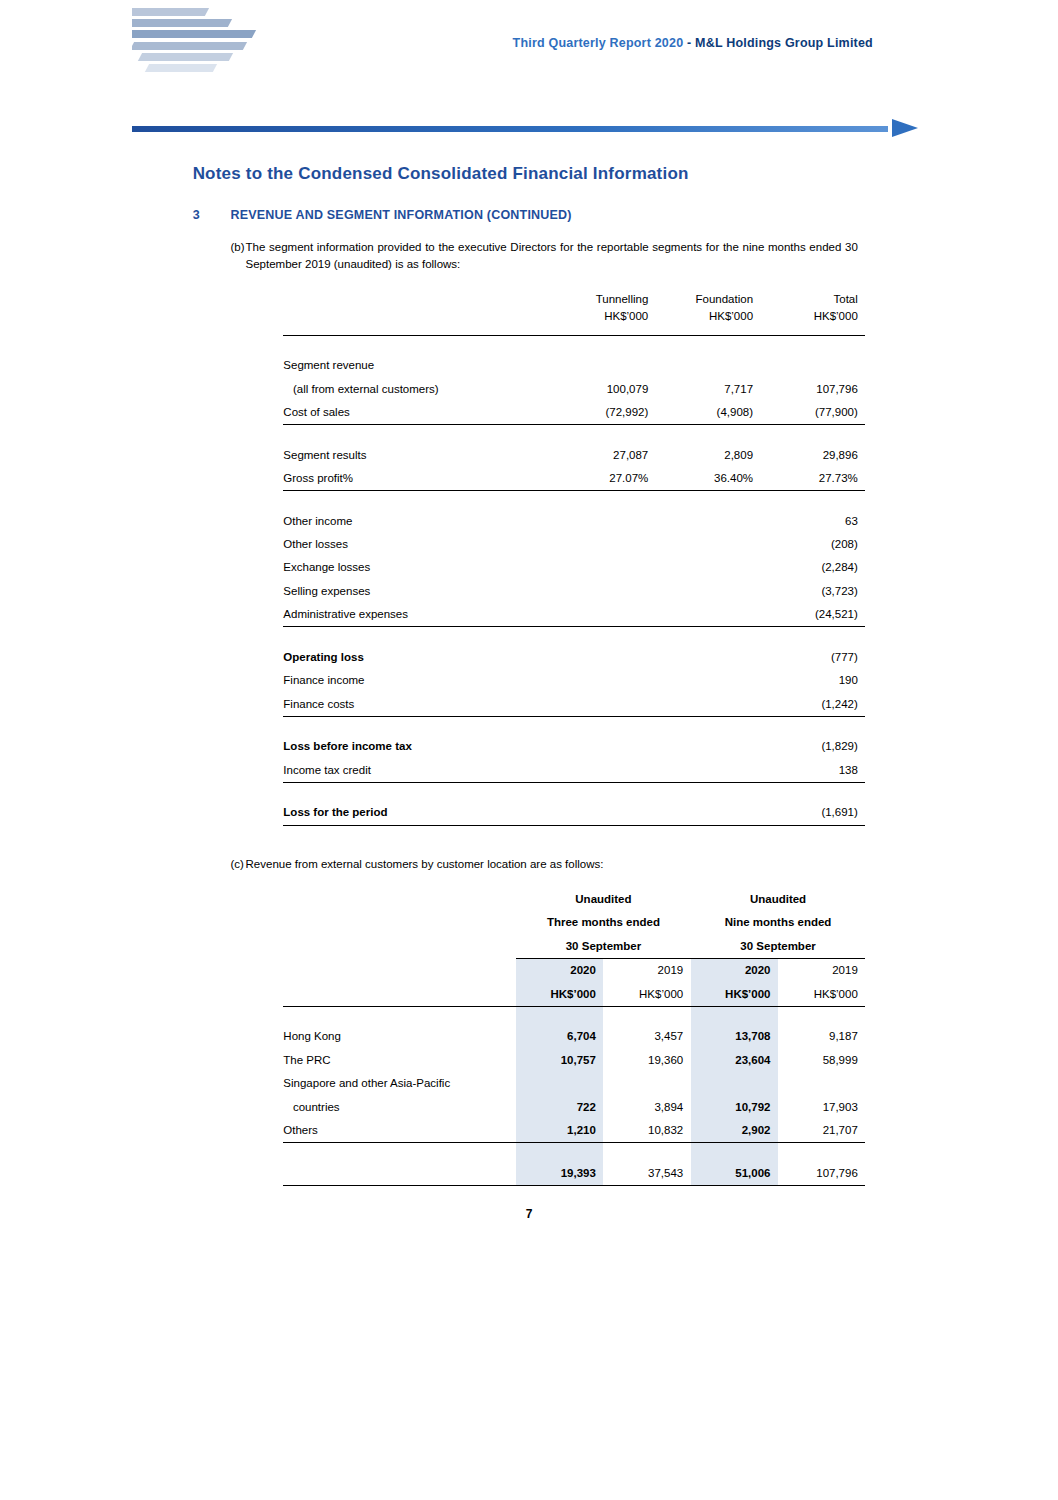Third Quarterly Report 2020 - M&L Holdings Group Limited
Notes to the Condensed Consolidated Financial Information
3
REVENUE AND SEGMENT INFORMATION (CONTINUED)
(b)
The segment information provided to the executive Directors for the reportable segments for the nine months ended 30 September 2019 (unaudited) is as follows:
| | Tunnelling | Foundation | Total |
| --- | --- | --- | --- |
| | HK$’000 | HK$’000 | HK$’000 |
| Segment revenue | | | |
| (all from external customers) | 100,079 | 7,717 | 107,796 |
| Cost of sales | (72,992) | (4,908) | (77,900) |
| Segment results | 27,087 | 2,809 | 29,896 |
| Gross profit% | 27.07% | 36.40% | 27.73% |
| Other income | | | 63 |
| Other losses | | | (208) |
| Exchange losses | | | (2,284) |
| Selling expenses | | | (3,723) |
| Administrative expenses | | | (24,521) |
| Operating loss | | | (777) |
| Finance income | | | 190 |
| Finance costs | | | (1,242) |
| Loss before income tax | | | (1,829) |
| Income tax credit | | | 138 |
| Loss for the period | | | (1,691) |
(c)
Revenue from external customers by customer location are as follows:
| | Unaudited | Unaudited |
| --- | --- | --- |
| | Three months ended | Nine months ended |
| | 30 September | 30 September |
| | 2020 | 2019 | 2020 | 2019 |
| | HK$’000 | HK$’000 | HK$’000 | HK$’000 |
| Hong Kong | 6,704 | 3,457 | 13,708 | 9,187 |
| The PRC | 10,757 | 19,360 | 23,604 | 58,999 |
| Singapore and other Asia-Pacific | | | | |
| countries | 722 | 3,894 | 10,792 | 17,903 |
| Others | 1,210 | 10,832 | 2,902 | 21,707 |
| | 19,393 | 37,543 | 51,006 | 107,796 |
7